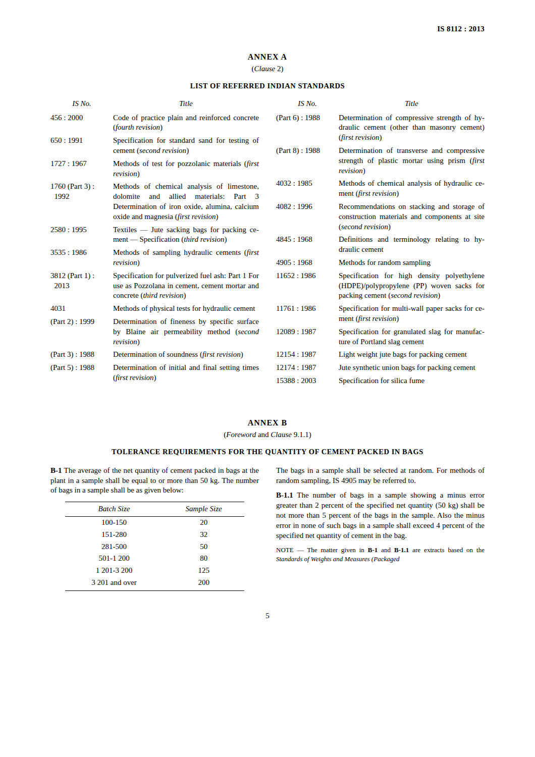IS 8112 : 2013
ANNEX A
(Clause 2)
LIST OF REFERRED INDIAN STANDARDS
| IS No. | Title |
| --- | --- |
| 456 : 2000 | Code of practice plain and reinforced concrete ( fourth revision ) |
| 650 : 1991 | Specification for standard sand for testing of cement ( second revision ) |
| 1727 : 1967 | Methods of test for pozzolanic materials ( first revision ) |
| 1760 (Part 3) : 1992 | Methods of chemical analysis of limestone, dolomite and allied materials: Part 3 Determination of iron oxide, alumina, calcium oxide and magnesia ( first revision ) |
| 2580 : 1995 | Textiles — Jute sacking bags for packing cement — Specification ( third revision ) |
| 3535 : 1986 | Methods of sampling hydraulic cements ( first revision ) |
| 3812 (Part 1) : 2013 | Specification for pulverized fuel ash: Part 1 For use as Pozzolana in cement, cement mortar and concrete ( third revision ) |
| 4031 | Methods of physical tests for hydraulic cement |
| (Part 2) : 1999 | Determination of fineness by specific surface by Blaine air permeability method ( second revision ) |
| (Part 3) : 1988 | Determination of soundness ( first revision ) |
| (Part 5) : 1988 | Determination of initial and final setting times ( first revision ) |
| IS No. | Title |
| --- | --- |
| (Part 6) : 1988 | Determination of compressive strength of hydraulic cement (other than masonry cement) ( first revision ) |
| (Part 8) : 1988 | Determination of transverse and compressive strength of plastic mortar using prism ( first revision ) |
| 4032 : 1985 | Methods of chemical analysis of hydraulic cement ( first revision ) |
| 4082 : 1996 | Recommendations on stacking and storage of construction materials and components at site ( second revision ) |
| 4845 : 1968 | Definitions and terminology relating to hydraulic cement |
| 4905 : 1968 | Methods for random sampling |
| 11652 : 1986 | Specification for high density polyethylene (HDPE)/polypropylene (PP) woven sacks for packing cement ( second revision ) |
| 11761 : 1986 | Specification for multi-wall paper sacks for cement ( first revision ) |
| 12089 : 1987 | Specification for granulated slag for manufacture of Portland slag cement |
| 12154 : 1987 | Light weight jute bags for packing cement |
| 12174 : 1987 | Jute synthetic union bags for packing cement |
| 15388 : 2003 | Specification for silica fume |
ANNEX B
(Foreword and Clause 9.1.1)
TOLERANCE REQUIREMENTS FOR THE QUANTITY OF CEMENT PACKED IN BAGS
B-1 The average of the net quantity of cement packed in bags at the plant in a sample shall be equal to or more than 50 kg. The number of bags in a sample shall be as given below:
| Batch Size | Sample Size |
| --- | --- |
| 100-150 | 20 |
| 151-280 | 32 |
| 281-500 | 50 |
| 501-1 200 | 80 |
| 1 201-3 200 | 125 |
| 3 201 and over | 200 |
The bags in a sample shall be selected at random. For methods of random sampling, IS 4905 may be referred to.
B-1.1 The number of bags in a sample showing a minus error greater than 2 percent of the specified net quantity (50 kg) shall be not more than 5 percent of the bags in the sample. Also the minus error in none of such bags in a sample shall exceed 4 percent of the specified net quantity of cement in the bag.
NOTE — The matter given in B-1 and B-1.1 are extracts based on the Standards of Weights and Measures (Packaged
5